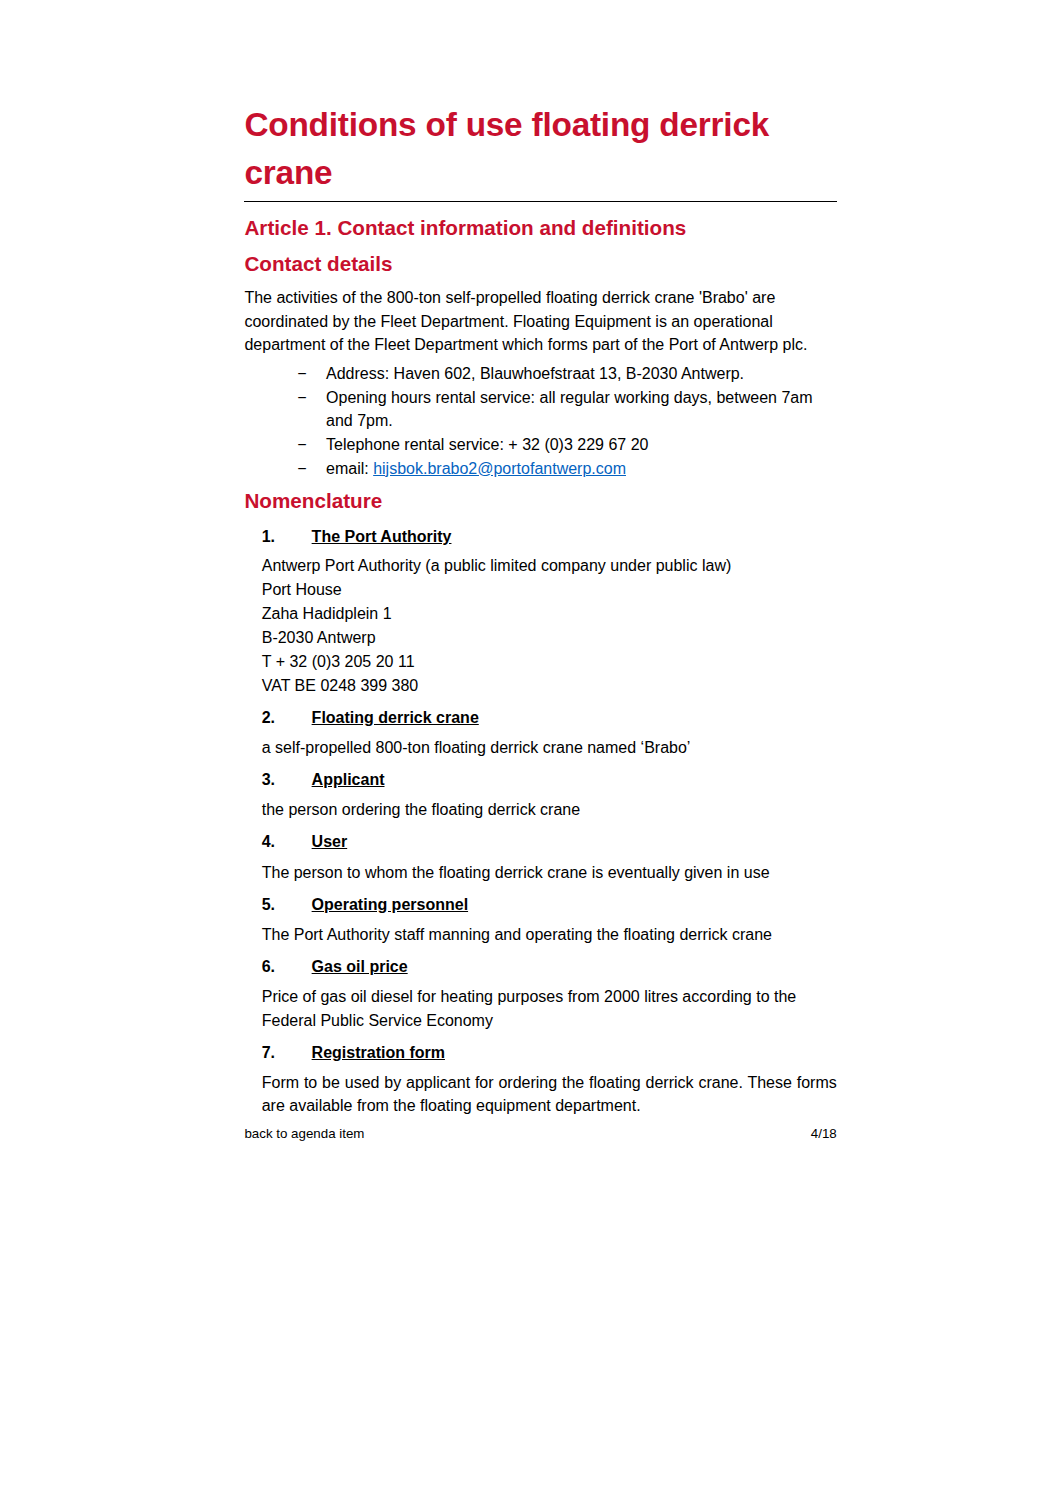Conditions of use floating derrick crane
Article 1. Contact information and definitions
Contact details
The activities of the 800-ton self-propelled floating derrick crane 'Brabo' are coordinated by the Fleet Department. Floating Equipment is an operational department of the Fleet Department which forms part of the Port of Antwerp plc.
Address: Haven 602, Blauwhoefstraat 13, B-2030 Antwerp.
Opening hours rental service: all regular working days, between 7am and 7pm.
Telephone rental service: + 32 (0)3 229 67 20
email: hijsbok.brabo2@portofantwerp.com
Nomenclature
1. The Port Authority
Antwerp Port Authority (a public limited company under public law)
Port House
Zaha Hadidplein 1
B-2030 Antwerp
T + 32 (0)3 205 20 11
VAT BE 0248 399 380
2. Floating derrick crane
a self-propelled 800-ton floating derrick crane named ‘Brabo’
3. Applicant
the person ordering the floating derrick crane
4. User
The person to whom the floating derrick crane is eventually given in use
5. Operating personnel
The Port Authority staff manning and operating the floating derrick crane
6. Gas oil price
Price of gas oil diesel for heating purposes from 2000 litres according to the Federal Public Service Economy
7. Registration form
Form to be used by applicant for ordering the floating derrick crane. These forms are available from the floating equipment department.
back to agenda item 4/18